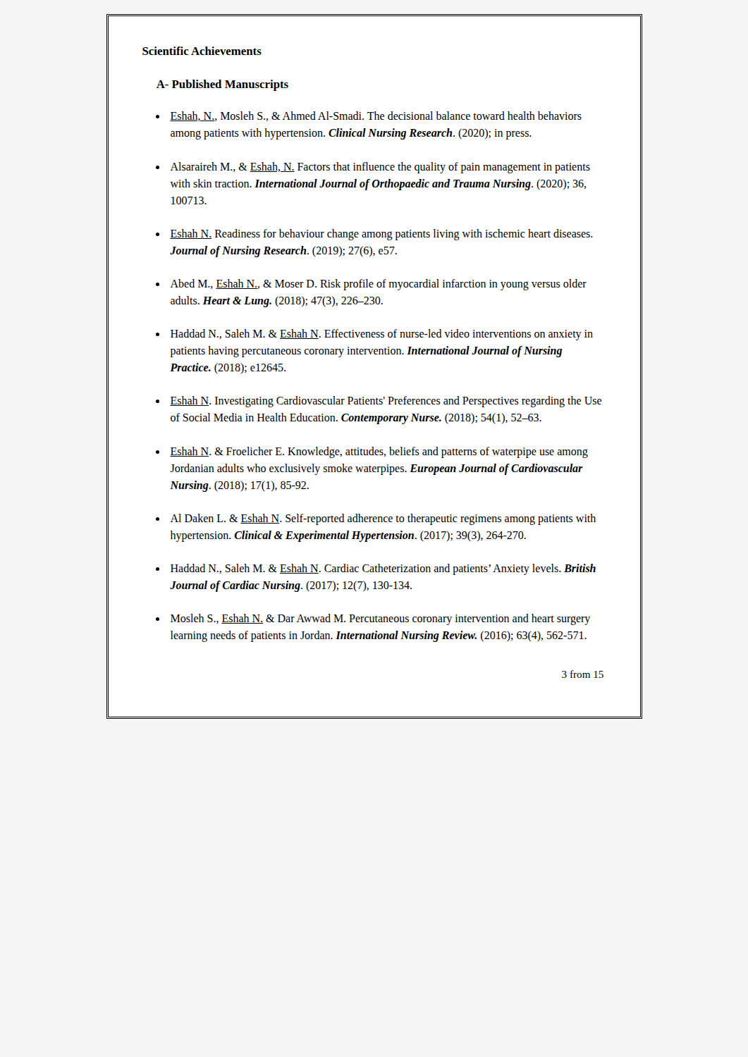Scientific Achievements
A- Published Manuscripts
Eshah, N., Mosleh S., & Ahmed Al-Smadi. The decisional balance toward health behaviors among patients with hypertension. Clinical Nursing Research. (2020); in press.
Alsaraireh M., & Eshah, N. Factors that influence the quality of pain management in patients with skin traction. International Journal of Orthopaedic and Trauma Nursing. (2020); 36, 100713.
Eshah N. Readiness for behaviour change among patients living with ischemic heart diseases. Journal of Nursing Research. (2019); 27(6), e57.
Abed M., Eshah N., & Moser D. Risk profile of myocardial infarction in young versus older adults. Heart & Lung. (2018); 47(3), 226–230.
Haddad N., Saleh M. & Eshah N. Effectiveness of nurse-led video interventions on anxiety in patients having percutaneous coronary intervention. International Journal of Nursing Practice. (2018); e12645.
Eshah N. Investigating Cardiovascular Patients' Preferences and Perspectives regarding the Use of Social Media in Health Education. Contemporary Nurse. (2018); 54(1), 52–63.
Eshah N. & Froelicher E. Knowledge, attitudes, beliefs and patterns of waterpipe use among Jordanian adults who exclusively smoke waterpipes. European Journal of Cardiovascular Nursing. (2018); 17(1), 85-92.
Al Daken L. & Eshah N. Self-reported adherence to therapeutic regimens among patients with hypertension. Clinical & Experimental Hypertension. (2017); 39(3), 264-270.
Haddad N., Saleh M. & Eshah N. Cardiac Catheterization and patients’ Anxiety levels. British Journal of Cardiac Nursing. (2017); 12(7), 130-134.
Mosleh S., Eshah N. & Dar Awwad M. Percutaneous coronary intervention and heart surgery learning needs of patients in Jordan. International Nursing Review. (2016); 63(4), 562-571.
3 from 15